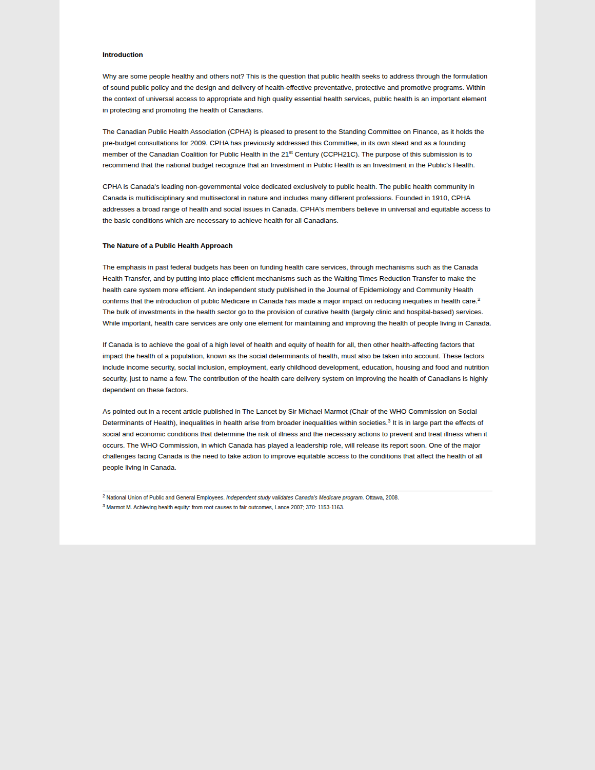Introduction
Why are some people healthy and others not? This is the question that public health seeks to address through the formulation of sound public policy and the design and delivery of health-effective preventative, protective and promotive programs. Within the context of universal access to appropriate and high quality essential health services, public health is an important element in protecting and promoting the health of Canadians.
The Canadian Public Health Association (CPHA) is pleased to present to the Standing Committee on Finance, as it holds the pre-budget consultations for 2009. CPHA has previously addressed this Committee, in its own stead and as a founding member of the Canadian Coalition for Public Health in the 21st Century (CCPH21C). The purpose of this submission is to recommend that the national budget recognize that an Investment in Public Health is an Investment in the Public's Health.
CPHA is Canada's leading non-governmental voice dedicated exclusively to public health. The public health community in Canada is multidisciplinary and multisectoral in nature and includes many different professions. Founded in 1910, CPHA addresses a broad range of health and social issues in Canada. CPHA's members believe in universal and equitable access to the basic conditions which are necessary to achieve health for all Canadians.
The Nature of a Public Health Approach
The emphasis in past federal budgets has been on funding health care services, through mechanisms such as the Canada Health Transfer, and by putting into place efficient mechanisms such as the Waiting Times Reduction Transfer to make the health care system more efficient. An independent study published in the Journal of Epidemiology and Community Health confirms that the introduction of public Medicare in Canada has made a major impact on reducing inequities in health care.2 The bulk of investments in the health sector go to the provision of curative health (largely clinic and hospital-based) services. While important, health care services are only one element for maintaining and improving the health of people living in Canada.
If Canada is to achieve the goal of a high level of health and equity of health for all, then other health-affecting factors that impact the health of a population, known as the social determinants of health, must also be taken into account. These factors include income security, social inclusion, employment, early childhood development, education, housing and food and nutrition security, just to name a few. The contribution of the health care delivery system on improving the health of Canadians is highly dependent on these factors.
As pointed out in a recent article published in The Lancet by Sir Michael Marmot (Chair of the WHO Commission on Social Determinants of Health), inequalities in health arise from broader inequalities within societies.3 It is in large part the effects of social and economic conditions that determine the risk of illness and the necessary actions to prevent and treat illness when it occurs. The WHO Commission, in which Canada has played a leadership role, will release its report soon. One of the major challenges facing Canada is the need to take action to improve equitable access to the conditions that affect the health of all people living in Canada.
2 National Union of Public and General Employees. Independent study validates Canada's Medicare program. Ottawa, 2008.
3 Marmot M. Achieving health equity: from root causes to fair outcomes, Lance 2007; 370: 1153-1163.